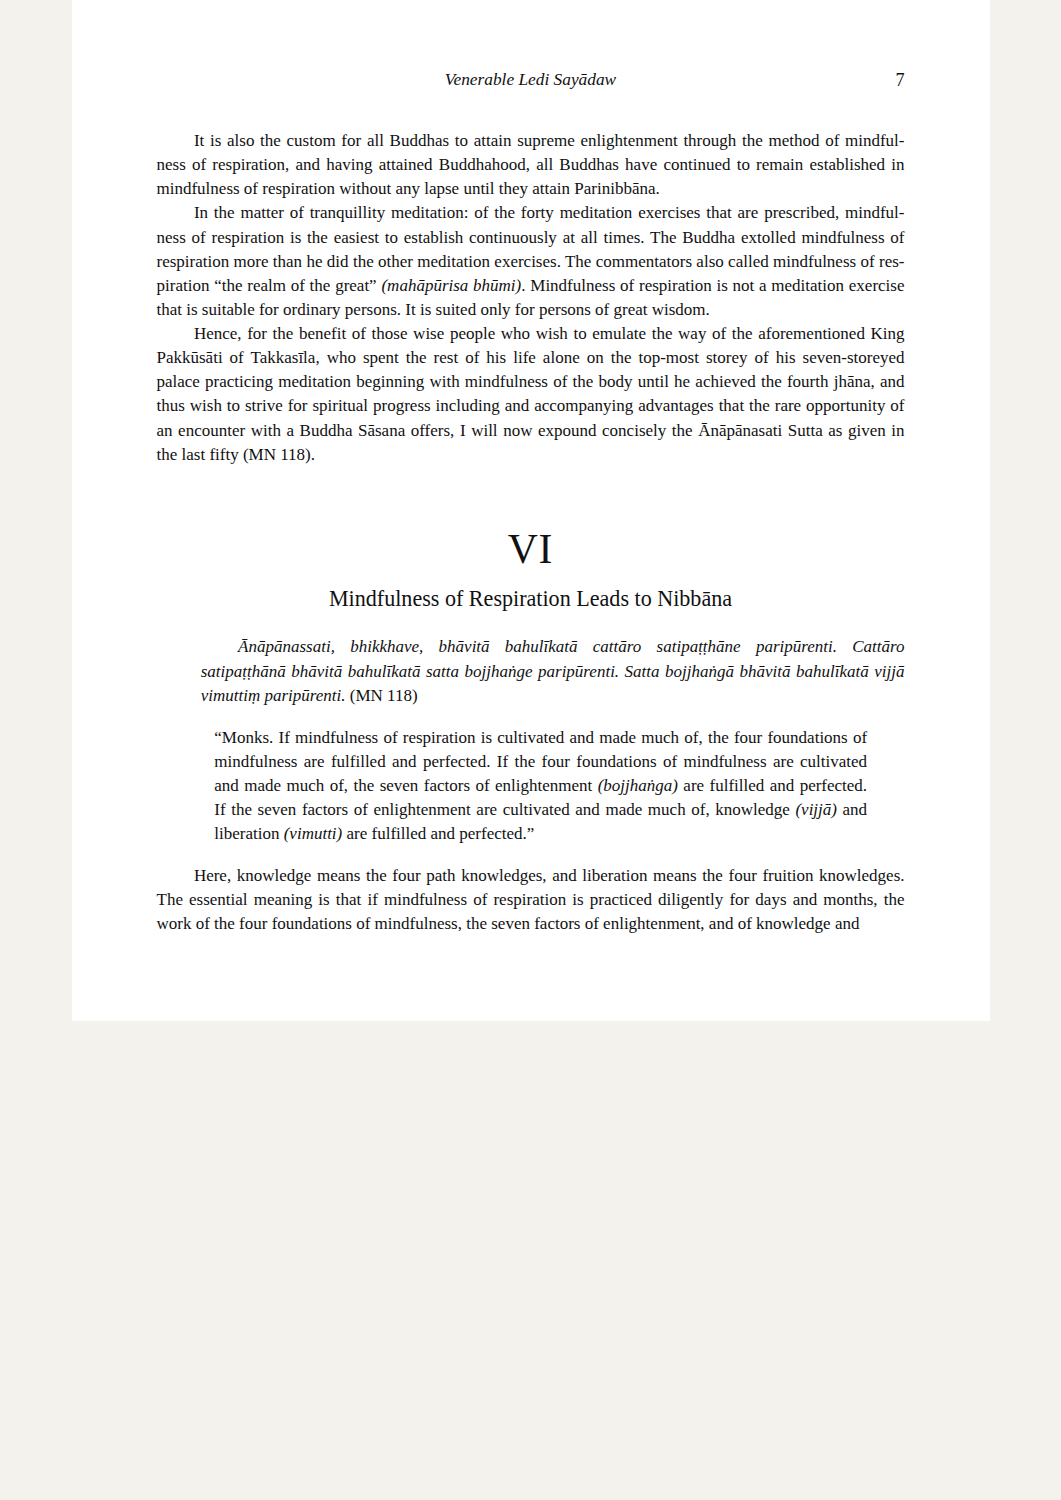Venerable Ledi Sayādaw 7
It is also the custom for all Buddhas to attain supreme enlightenment through the method of mindfulness of respiration, and having attained Buddhahood, all Buddhas have continued to remain established in mindfulness of respiration without any lapse until they attain Parinibbāna.
In the matter of tranquillity meditation: of the forty meditation exercises that are prescribed, mindfulness of respiration is the easiest to establish continuously at all times. The Buddha extolled mindfulness of respiration more than he did the other meditation exercises. The commentators also called mindfulness of respiration “the realm of the great” (mahāpūrisa bhūmi). Mindfulness of respiration is not a meditation exercise that is suitable for ordinary persons. It is suited only for persons of great wisdom.
Hence, for the benefit of those wise people who wish to emulate the way of the aforementioned King Pakkūsāti of Takkasīla, who spent the rest of his life alone on the top-most storey of his seven-storeyed palace practicing meditation beginning with mindfulness of the body until he achieved the fourth jhāna, and thus wish to strive for spiritual progress including and accompanying advantages that the rare opportunity of an encounter with a Buddha Sāsana offers, I will now expound concisely the Ānāpānasati Sutta as given in the last fifty (MN 118).
VI
Mindfulness of Respiration Leads to Nibbāna
Ānāpānassati, bhikkhave, bhāvitā bahulīkatā cattāro satipaṭṭhāne paripūrenti. Cattāro satipaṭṭhānā bhāvitā bahulīkatā satta bojjhaṅge paripūrenti. Satta bojjhaṅgā bhāvitā bahulīkatā vijjā vimuttiṃ paripūrenti. (MN 118)
“Monks. If mindfulness of respiration is cultivated and made much of, the four foundations of mindfulness are fulfilled and perfected. If the four foundations of mindfulness are cultivated and made much of, the seven factors of enlightenment (bojjhaṅga) are fulfilled and perfected. If the seven factors of enlightenment are cultivated and made much of, knowledge (vijjā) and liberation (vimutti) are fulfilled and perfected.”
Here, knowledge means the four path knowledges, and liberation means the four fruition knowledges. The essential meaning is that if mindfulness of respiration is practiced diligently for days and months, the work of the four foundations of mindfulness, the seven factors of enlightenment, and of knowledge and